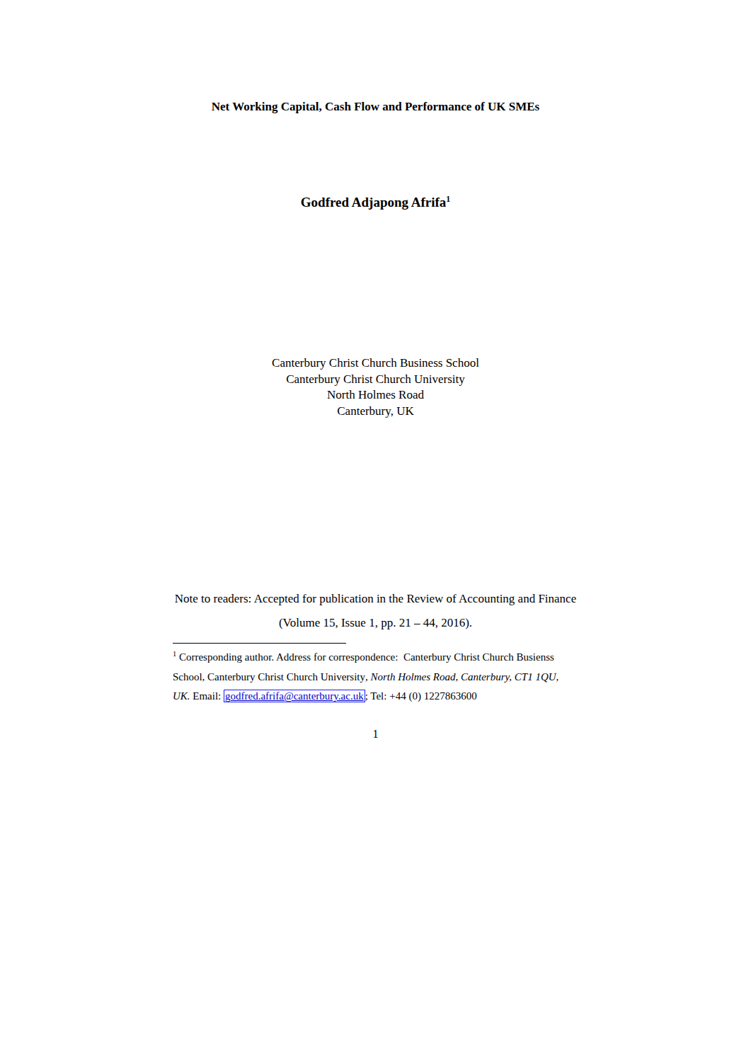Net Working Capital, Cash Flow and Performance of UK SMEs
Godfred Adjapong Afrifa1
Canterbury Christ Church Business School
Canterbury Christ Church University
North Holmes Road
Canterbury, UK
Note to readers: Accepted for publication in the Review of Accounting and Finance (Volume 15, Issue 1, pp. 21 – 44, 2016).
1 Corresponding author. Address for correspondence: Canterbury Christ Church Busienss School, Canterbury Christ Church University, North Holmes Road, Canterbury, CT1 1QU, UK. Email: godfred.afrifa@canterbury.ac.uk; Tel: +44 (0) 1227863600
1